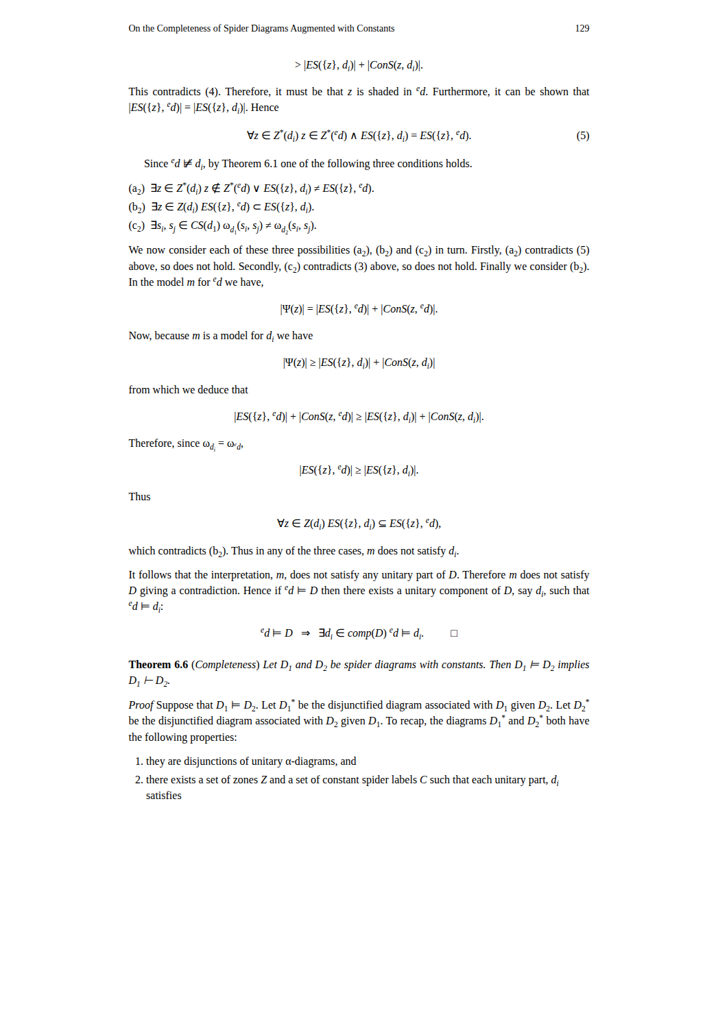On the Completeness of Spider Diagrams Augmented with Constants 129
> |ES({z}, di)| + |ConS(z, di)|.
This contradicts (4). Therefore, it must be that z is shaded in ed. Furthermore, it can be shown that |ES({z}, ed)| = |ES({z}, di)|. Hence
∀z ∈ Z*(di) z ∈ Z*(ed) ∧ ES({z}, di) = ES({z}, ed). (5)
Since ed ⊭̸ di, by Theorem 6.1 one of the following three conditions holds.
(a2) ∃z ∈ Z*(di) z ∉ Z*(ed) ∨ ES({z}, di) ≠ ES({z}, ed).
(b2) ∃z ∈ Z(di) ES({z}, ed) ⊂ ES({z}, di).
(c2) ∃si, sj ∈ CS(d1) ωd1(si, sj) ≠ ωd2(si, sj).
We now consider each of these three possibilities (a2), (b2) and (c2) in turn. Firstly, (a2) contradicts (5) above, so does not hold. Secondly, (c2) contradicts (3) above, so does not hold. Finally we consider (b2). In the model m for ed we have,
|Ψ(z)| = |ES({z}, ed)| + |ConS(z, ed)|.
Now, because m is a model for di we have
|Ψ(z)| ≥ |ES({z}, di)| + |ConS(z, di)|
from which we deduce that
|ES({z}, ed)| + |ConS(z, ed)| ≥ |ES({z}, di)| + |ConS(z, di)|.
Therefore, since ωdi = ωed,
|ES({z}, ed)| ≥ |ES({z}, di)|.
Thus
∀z ∈ Z(di) ES({z}, di) ⊆ ES({z}, ed),
which contradicts (b2). Thus in any of the three cases, m does not satisfy di.
It follows that the interpretation, m, does not satisfy any unitary part of D. Therefore m does not satisfy D giving a contradiction. Hence if ed ⊨ D then there exists a unitary component of D, say di, such that ed ⊨ di:
ed ⊨ D ⇒ ∃di ∈ comp(D) ed ⊨ di. □
Theorem 6.6 (Completeness) Let D1 and D2 be spider diagrams with constants. Then D1 ⊨ D2 implies D1 ⊢ D2.
Proof Suppose that D1 ⊨ D2. Let D1* be the disjunctified diagram associated with D1 given D2. Let D2* be the disjunctified diagram associated with D2 given D1. To recap, the diagrams D1* and D2* both have the following properties:
they are disjunctions of unitary α-diagrams, and
there exists a set of zones Z and a set of constant spider labels C such that each unitary part, di satisfies